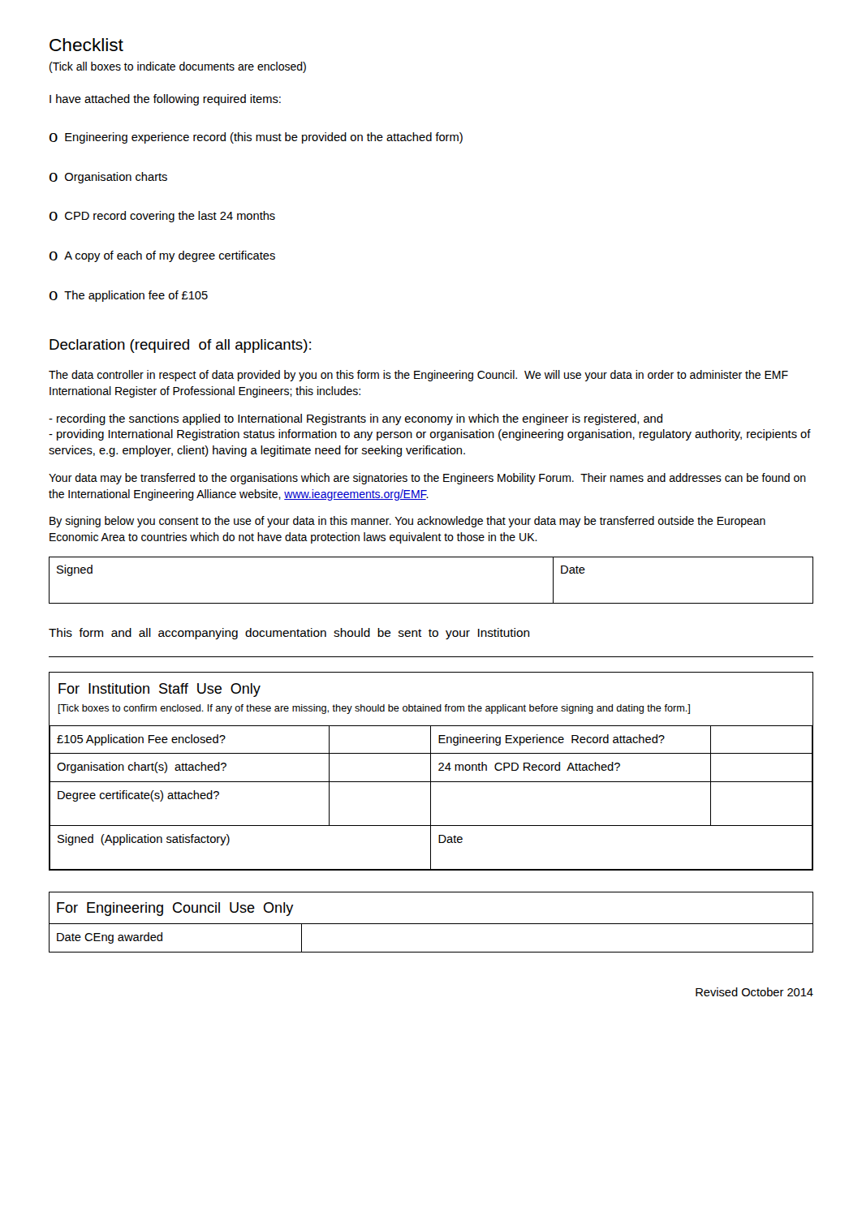Checklist
(Tick all boxes to indicate documents are enclosed)
I have attached the following required items:
o Engineering experience record (this must be provided on the attached form)
o Organisation charts
o CPD record covering the last 24 months
o A copy of each of my degree certificates
o The application fee of £105
Declaration (required of all applicants):
The data controller in respect of data provided by you on this form is the Engineering Council. We will use your data in order to administer the EMF International Register of Professional Engineers; this includes:
- recording the sanctions applied to International Registrants in any economy in which the engineer is registered, and
- providing International Registration status information to any person or organisation (engineering organisation, regulatory authority, recipients of services, e.g. employer, client) having a legitimate need for seeking verification.
Your data may be transferred to the organisations which are signatories to the Engineers Mobility Forum. Their names and addresses can be found on the International Engineering Alliance website, www.ieagreements.org/EMF.
By signing below you consent to the use of your data in this manner. You acknowledge that your data may be transferred outside the European Economic Area to countries which do not have data protection laws equivalent to those in the UK.
| Signed | Date |
This form and all accompanying documentation should be sent to your Institution
For Institution Staff Use Only
[Tick boxes to confirm enclosed. If any of these are missing, they should be obtained from the applicant before signing and dating the form.]
| £105 Application Fee enclosed? | | Engineering Experience Record attached? | |
| Organisation chart(s) attached? | | 24 month CPD Record Attached? | |
| Degree certificate(s) attached? | | | |
| Signed (Application satisfactory) | Date |
| For Engineering Council Use Only |
| Date CEng awarded | |
Revised October 2014